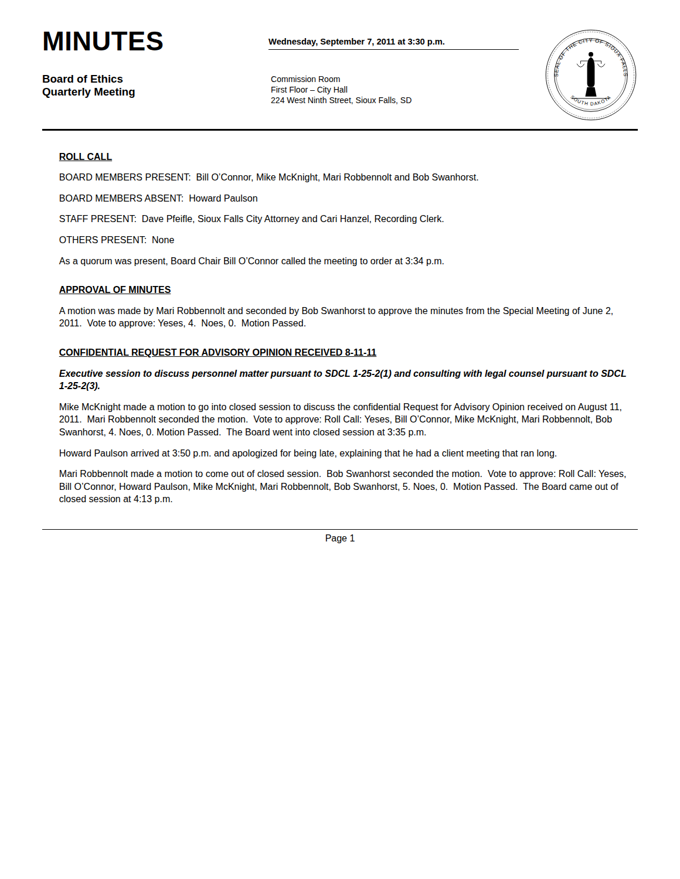| MINUTES | Wednesday, September 7, 2011 at 3:30 p.m. | SEAL OF THE CITY OF SIOUX FALLS SOUTH DAKOTA |
| Board of Ethics Quarterly Meeting | Commission Room First Floor – City Hall 224 West Ninth Street, Sioux Falls, SD |
ROLL CALL
BOARD MEMBERS PRESENT: Bill O’Connor, Mike McKnight, Mari Robbennolt and Bob Swanhorst.
BOARD MEMBERS ABSENT: Howard Paulson
STAFF PRESENT: Dave Pfeifle, Sioux Falls City Attorney and Cari Hanzel, Recording Clerk.
OTHERS PRESENT: None
As a quorum was present, Board Chair Bill O’Connor called the meeting to order at 3:34 p.m.
APPROVAL OF MINUTES
A motion was made by Mari Robbennolt and seconded by Bob Swanhorst to approve the minutes from the Special Meeting of June 2, 2011. Vote to approve: Yeses, 4. Noes, 0. Motion Passed.
CONFIDENTIAL REQUEST FOR ADVISORY OPINION RECEIVED 8-11-11
Executive session to discuss personnel matter pursuant to SDCL 1-25-2(1) and consulting with legal counsel pursuant to SDCL 1-25-2(3).
Mike McKnight made a motion to go into closed session to discuss the confidential Request for Advisory Opinion received on August 11, 2011. Mari Robbennolt seconded the motion. Vote to approve: Roll Call: Yeses, Bill O’Connor, Mike McKnight, Mari Robbennolt, Bob Swanhorst, 4. Noes, 0. Motion Passed. The Board went into closed session at 3:35 p.m.
Howard Paulson arrived at 3:50 p.m. and apologized for being late, explaining that he had a client meeting that ran long.
Mari Robbennolt made a motion to come out of closed session. Bob Swanhorst seconded the motion. Vote to approve: Roll Call: Yeses, Bill O’Connor, Howard Paulson, Mike McKnight, Mari Robbennolt, Bob Swanhorst, 5. Noes, 0. Motion Passed. The Board came out of closed session at 4:13 p.m.
Page 1